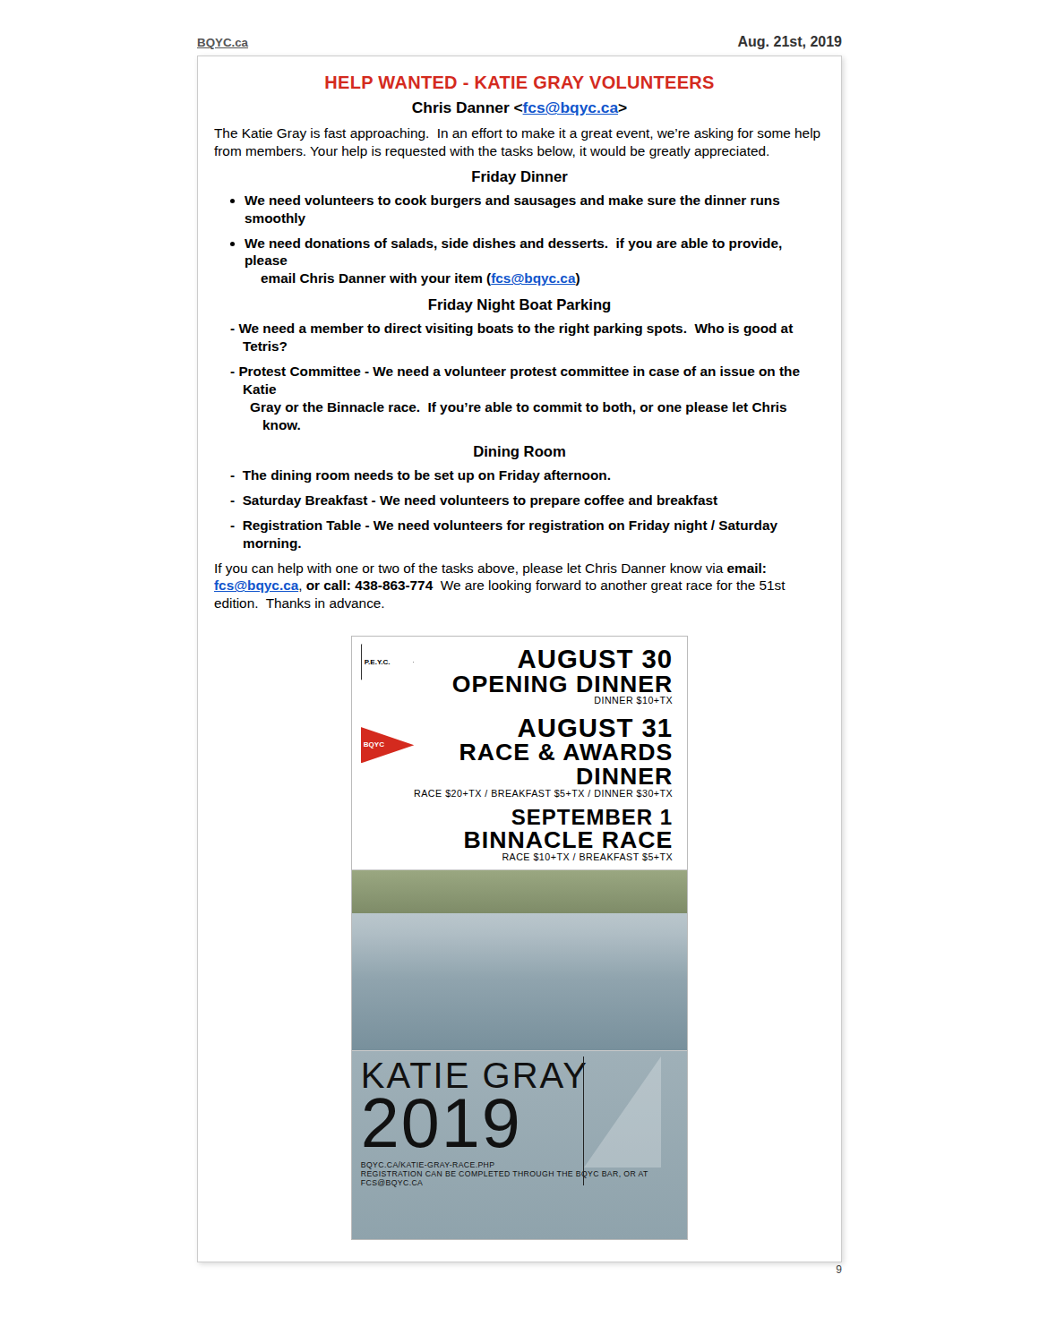BQYC.ca Aug. 21st, 2019
HELP WANTED - KATIE GRAY VOLUNTEERS
Chris Danner <fcs@bqyc.ca>
The Katie Gray is fast approaching. In an effort to make it a great event, we’re asking for some help from members. Your help is requested with the tasks below, it would be greatly appreciated.
Friday Dinner
We need volunteers to cook burgers and sausages and make sure the dinner runs smoothly
We need donations of salads, side dishes and desserts. if you are able to provide, please email Chris Danner with your item (fcs@bqyc.ca)
Friday Night Boat Parking
We need a member to direct visiting boats to the right parking spots. Who is good at Tetris?
Protest Committee - We need a volunteer protest committee in case of an issue on the Katie Gray or the Binnacle race. If you’re able to commit to both, or one please let Chris know.
Dining Room
The dining room needs to be set up on Friday afternoon.
Saturday Breakfast - We need volunteers to prepare coffee and breakfast
Registration Table - We need volunteers for registration on Friday night / Saturday morning.
If you can help with one or two of the tasks above, please let Chris Danner know via email: fcs@bqyc.ca, or call: 438-863-774 We are looking forward to another great race for the 51st edition. Thanks in advance.
P.E.Y.C.
BQYC
AUGUST 30
OPENING DINNER
DINNER $10+TX
AUGUST 31
RACE & AWARDS DINNER
RACE $20+TX / BREAKFAST $5+TX / DINNER $30+TX
SEPTEMBER 1
BINNACLE RACE
RACE $10+TX / BREAKFAST $5+TX
KATIE GRAY
2019
BQYC.CA/KATIE-GRAY-RACE.PHP
REGISTRATION CAN BE COMPLETED THROUGH THE BQYC BAR, OR AT FCS@BQYC.CA
9